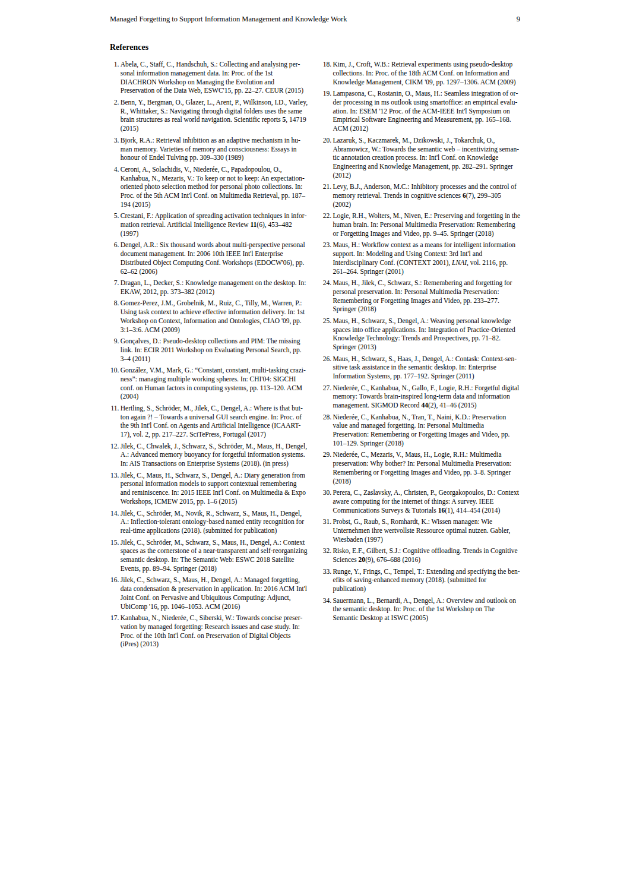Managed Forgetting to Support Information Management and Knowledge Work 9
References
Abela, C., Staff, C., Handschuh, S.: Collecting and analysing personal information management data. In: Proc. of the 1st DIACHRON Workshop on Managing the Evolution and Preservation of the Data Web, ESWC'15, pp. 22–27. CEUR (2015)
Benn, Y., Bergman, O., Glazer, L., Arent, P., Wilkinson, I.D., Varley, R., Whittaker, S.: Navigating through digital folders uses the same brain structures as real world navigation. Scientific reports 5, 14719 (2015)
Bjork, R.A.: Retrieval inhibition as an adaptive mechanism in human memory. Varieties of memory and consciousness: Essays in honour of Endel Tulving pp. 309–330 (1989)
Ceroni, A., Solachidis, V., Niederée, C., Papadopoulou, O., Kanhabua, N., Mezaris, V.: To keep or not to keep: An expectation-oriented photo selection method for personal photo collections. In: Proc. of the 5th ACM Int'l Conf. on Multimedia Retrieval, pp. 187–194 (2015)
Crestani, F.: Application of spreading activation techniques in information retrieval. Artificial Intelligence Review 11(6), 453–482 (1997)
Dengel, A.R.: Six thousand words about multi-perspective personal document management. In: 2006 10th IEEE Int'l Enterprise Distributed Object Computing Conf. Workshops (EDOCW'06), pp. 62–62 (2006)
Dragan, L., Decker, S.: Knowledge management on the desktop. In: EKAW, 2012, pp. 373–382 (2012)
Gomez-Perez, J.M., Grobelnik, M., Ruiz, C., Tilly, M., Warren, P.: Using task context to achieve effective information delivery. In: 1st Workshop on Context, Information and Ontologies, CIAO '09, pp. 3:1–3:6. ACM (2009)
Gonçalves, D.: Pseudo-desktop collections and PIM: The missing link. In: ECIR 2011 Workshop on Evaluating Personal Search, pp. 3–4 (2011)
González, V.M., Mark, G.: “Constant, constant, multi-tasking craziness”: managing multiple working spheres. In: CHI'04: SIGCHI conf. on Human factors in computing systems, pp. 113–120. ACM (2004)
Hertling, S., Schröder, M., Jilek, C., Dengel, A.: Where is that button again ?! – Towards a universal GUI search engine. In: Proc. of the 9th Int'l Conf. on Agents and Artificial Intelligence (ICAART-17), vol. 2, pp. 217–227. SciTePress, Portugal (2017)
Jilek, C., Chwalek, J., Schwarz, S., Schröder, M., Maus, H., Dengel, A.: Advanced memory buoyancy for forgetful information systems. In: AIS Transactions on Enterprise Systems (2018). (in press)
Jilek, C., Maus, H., Schwarz, S., Dengel, A.: Diary generation from personal information models to support contextual remembering and reminiscence. In: 2015 IEEE Int'l Conf. on Multimedia & Expo Workshops, ICMEW 2015, pp. 1–6 (2015)
Jilek, C., Schröder, M., Novik, R., Schwarz, S., Maus, H., Dengel, A.: Inflection-tolerant ontology-based named entity recognition for real-time applications (2018). (submitted for publication)
Jilek, C., Schröder, M., Schwarz, S., Maus, H., Dengel, A.: Context spaces as the cornerstone of a near-transparent and self-reorganizing semantic desktop. In: The Semantic Web: ESWC 2018 Satellite Events, pp. 89–94. Springer (2018)
Jilek, C., Schwarz, S., Maus, H., Dengel, A.: Managed forgetting, data condensation & preservation in application. In: 2016 ACM Int'l Joint Conf. on Pervasive and Ubiquitous Computing: Adjunct, UbiComp '16, pp. 1046–1053. ACM (2016)
Kanhabua, N., Niederée, C., Siberski, W.: Towards concise preservation by managed forgetting: Research issues and case study. In: Proc. of the 10th Int'l Conf. on Preservation of Digital Objects (iPres) (2013)
Kim, J., Croft, W.B.: Retrieval experiments using pseudo-desktop collections. In: Proc. of the 18th ACM Conf. on Information and Knowledge Management, CIKM '09, pp. 1297–1306. ACM (2009)
Lampasona, C., Rostanin, O., Maus, H.: Seamless integration of order processing in ms outlook using smartoffice: an empirical evaluation. In: ESEM '12 Proc. of the ACM-IEEE Int'l Symposium on Empirical Software Engineering and Measurement, pp. 165–168. ACM (2012)
Lazaruk, S., Kaczmarek, M., Dzikowski, J., Tokarchuk, O., Abramowicz, W.: Towards the semantic web – incentivizing semantic annotation creation process. In: Int'l Conf. on Knowledge Engineering and Knowledge Management, pp. 282–291. Springer (2012)
Levy, B.J., Anderson, M.C.: Inhibitory processes and the control of memory retrieval. Trends in cognitive sciences 6(7), 299–305 (2002)
Logie, R.H., Wolters, M., Niven, E.: Preserving and forgetting in the human brain. In: Personal Multimedia Preservation: Remembering or Forgetting Images and Video, pp. 9–45. Springer (2018)
Maus, H.: Workflow context as a means for intelligent information support. In: Modeling and Using Context: 3rd Int'l and Interdisciplinary Conf. (CONTEXT 2001), LNAI, vol. 2116, pp. 261–264. Springer (2001)
Maus, H., Jilek, C., Schwarz, S.: Remembering and forgetting for personal preservation. In: Personal Multimedia Preservation: Remembering or Forgetting Images and Video, pp. 233–277. Springer (2018)
Maus, H., Schwarz, S., Dengel, A.: Weaving personal knowledge spaces into office applications. In: Integration of Practice-Oriented Knowledge Technology: Trends and Prospectives, pp. 71–82. Springer (2013)
Maus, H., Schwarz, S., Haas, J., Dengel, A.: Contask: Context-sensitive task assistance in the semantic desktop. In: Enterprise Information Systems, pp. 177–192. Springer (2011)
Niederée, C., Kanhabua, N., Gallo, F., Logie, R.H.: Forgetful digital memory: Towards brain-inspired long-term data and information management. SIGMOD Record 44(2), 41–46 (2015)
Niederée, C., Kanhabua, N., Tran, T., Naini, K.D.: Preservation value and managed forgetting. In: Personal Multimedia Preservation: Remembering or Forgetting Images and Video, pp. 101–129. Springer (2018)
Niederée, C., Mezaris, V., Maus, H., Logie, R.H.: Multimedia preservation: Why bother? In: Personal Multimedia Preservation: Remembering or Forgetting Images and Video, pp. 3–8. Springer (2018)
Perera, C., Zaslavsky, A., Christen, P., Georgakopoulos, D.: Context aware computing for the internet of things: A survey. IEEE Communications Surveys & Tutorials 16(1), 414–454 (2014)
Probst, G., Raub, S., Romhardt, K.: Wissen managen: Wie Unternehmen ihre wertvollste Ressource optimal nutzen. Gabler, Wiesbaden (1997)
Risko, E.F., Gilbert, S.J.: Cognitive offloading. Trends in Cognitive Sciences 20(9), 676–688 (2016)
Runge, Y., Frings, C., Tempel, T.: Extending and specifying the benefits of saving-enhanced memory (2018). (submitted for publication)
Sauermann, L., Bernardi, A., Dengel, A.: Overview and outlook on the semantic desktop. In: Proc. of the 1st Workshop on The Semantic Desktop at ISWC (2005)